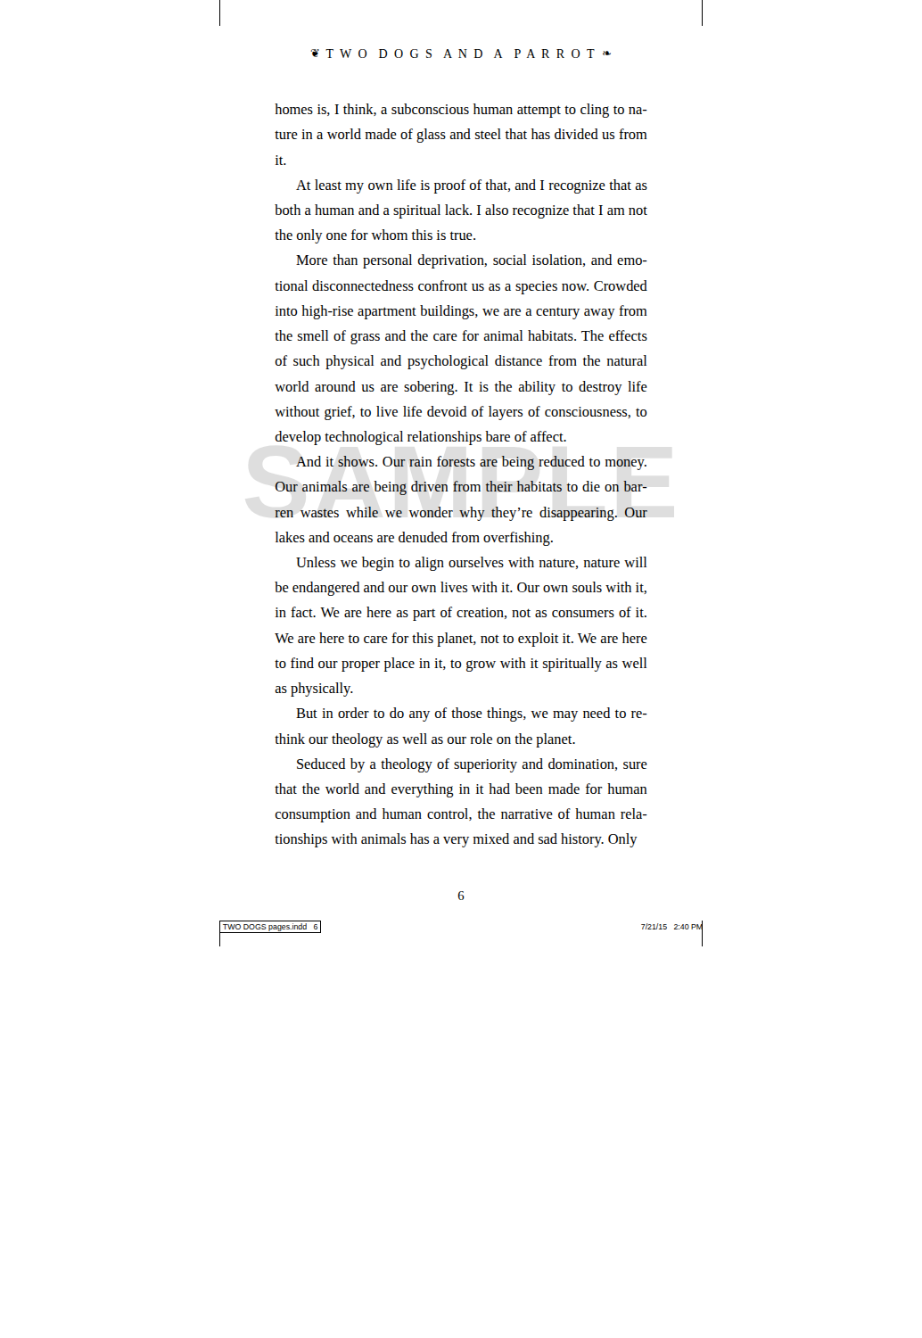❦T W O D O G S A N D A P A R R O T❧
homes is, I think, a subconscious human attempt to cling to nature in a world made of glass and steel that has divided us from it.
At least my own life is proof of that, and I recognize that as both a human and a spiritual lack. I also recognize that I am not the only one for whom this is true.
More than personal deprivation, social isolation, and emotional disconnectedness confront us as a species now. Crowded into high-rise apartment buildings, we are a century away from the smell of grass and the care for animal habitats. The effects of such physical and psychological distance from the natural world around us are sobering. It is the ability to destroy life without grief, to live life devoid of layers of consciousness, to develop technological relationships bare of affect.
And it shows. Our rain forests are being reduced to money. Our animals are being driven from their habitats to die on barren wastes while we wonder why they’re disappearing. Our lakes and oceans are denuded from overfishing.
Unless we begin to align ourselves with nature, nature will be endangered and our own lives with it. Our own souls with it, in fact. We are here as part of creation, not as consumers of it. We are here to care for this planet, not to exploit it. We are here to find our proper place in it, to grow with it spiritually as well as physically.
But in order to do any of those things, we may need to rethink our theology as well as our role on the planet.
Seduced by a theology of superiority and domination, sure that the world and everything in it had been made for human consumption and human control, the narrative of human relationships with animals has a very mixed and sad history. Only
6
SAMPLE
TWO DOGS pages.indd 6 7/21/15 2:40 PM